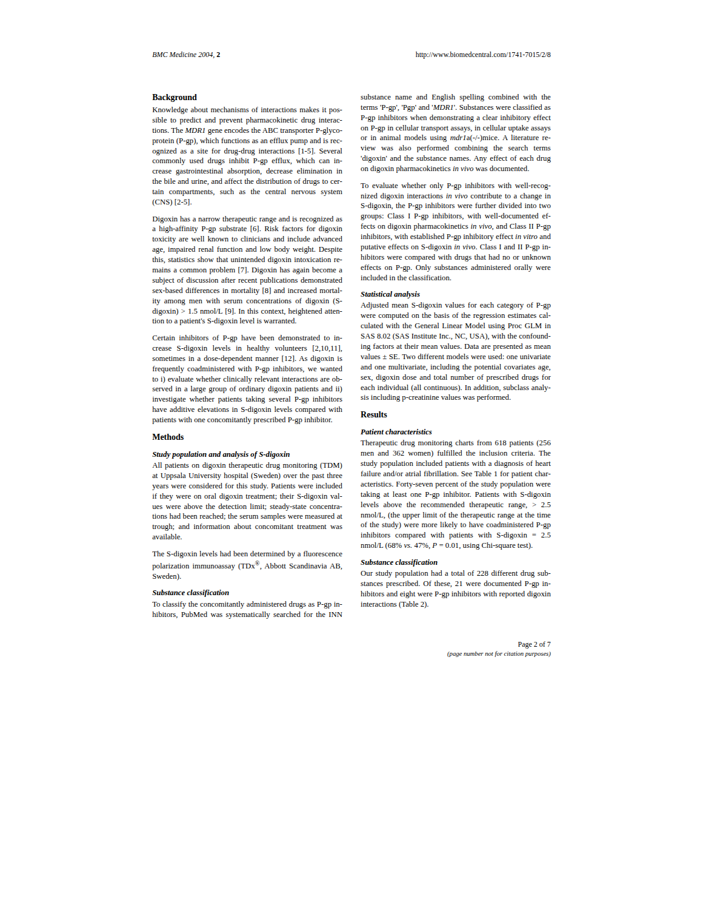BMC Medicine 2004, 2
http://www.biomedcentral.com/1741-7015/2/8
Background
Knowledge about mechanisms of interactions makes it possible to predict and prevent pharmacokinetic drug interactions. The MDR1 gene encodes the ABC transporter P-glycoprotein (P-gp), which functions as an efflux pump and is recognized as a site for drug-drug interactions [1-5]. Several commonly used drugs inhibit P-gp efflux, which can increase gastrointestinal absorption, decrease elimination in the bile and urine, and affect the distribution of drugs to certain compartments, such as the central nervous system (CNS) [2-5].
Digoxin has a narrow therapeutic range and is recognized as a high-affinity P-gp substrate [6]. Risk factors for digoxin toxicity are well known to clinicians and include advanced age, impaired renal function and low body weight. Despite this, statistics show that unintended digoxin intoxication remains a common problem [7]. Digoxin has again become a subject of discussion after recent publications demonstrated sex-based differences in mortality [8] and increased mortality among men with serum concentrations of digoxin (S-digoxin) > 1.5 nmol/L [9]. In this context, heightened attention to a patient's S-digoxin level is warranted.
Certain inhibitors of P-gp have been demonstrated to increase S-digoxin levels in healthy volunteers [2,10,11], sometimes in a dose-dependent manner [12]. As digoxin is frequently coadministered with P-gp inhibitors, we wanted to i) evaluate whether clinically relevant interactions are observed in a large group of ordinary digoxin patients and ii) investigate whether patients taking several P-gp inhibitors have additive elevations in S-digoxin levels compared with patients with one concomitantly prescribed P-gp inhibitor.
Methods
Study population and analysis of S-digoxin
All patients on digoxin therapeutic drug monitoring (TDM) at Uppsala University hospital (Sweden) over the past three years were considered for this study. Patients were included if they were on oral digoxin treatment; their S-digoxin values were above the detection limit; steady-state concentrations had been reached; the serum samples were measured at trough; and information about concomitant treatment was available.
The S-digoxin levels had been determined by a fluorescence polarization immunoassay (TDx®, Abbott Scandinavia AB, Sweden).
Substance classification
To classify the concomitantly administered drugs as P-gp inhibitors, PubMed was systematically searched for the INN substance name and English spelling combined with the terms 'P-gp', 'Pgp' and 'MDR1'. Substances were classified as P-gp inhibitors when demonstrating a clear inhibitory effect on P-gp in cellular transport assays, in cellular uptake assays or in animal models using mdr1a(-/-)mice. A literature review was also performed combining the search terms 'digoxin' and the substance names. Any effect of each drug on digoxin pharmacokinetics in vivo was documented.
To evaluate whether only P-gp inhibitors with well-recognized digoxin interactions in vivo contribute to a change in S-digoxin, the P-gp inhibitors were further divided into two groups: Class I P-gp inhibitors, with well-documented effects on digoxin pharmacokinetics in vivo, and Class II P-gp inhibitors, with established P-gp inhibitory effect in vitro and putative effects on S-digoxin in vivo. Class I and II P-gp inhibitors were compared with drugs that had no or unknown effects on P-gp. Only substances administered orally were included in the classification.
Statistical analysis
Adjusted mean S-digoxin values for each category of P-gp were computed on the basis of the regression estimates calculated with the General Linear Model using Proc GLM in SAS 8.02 (SAS Institute Inc., NC, USA), with the confounding factors at their mean values. Data are presented as mean values ± SE. Two different models were used: one univariate and one multivariate, including the potential covariates age, sex, digoxin dose and total number of prescribed drugs for each individual (all continuous). In addition, subclass analysis including p-creatinine values was performed.
Results
Patient characteristics
Therapeutic drug monitoring charts from 618 patients (256 men and 362 women) fulfilled the inclusion criteria. The study population included patients with a diagnosis of heart failure and/or atrial fibrillation. See Table 1 for patient characteristics. Forty-seven percent of the study population were taking at least one P-gp inhibitor. Patients with S-digoxin levels above the recommended therapeutic range, > 2.5 nmol/L, (the upper limit of the therapeutic range at the time of the study) were more likely to have coadministered P-gp inhibitors compared with patients with S-digoxin = 2.5 nmol/L (68% vs. 47%, P = 0.01, using Chi-square test).
Substance classification
Our study population had a total of 228 different drug substances prescribed. Of these, 21 were documented P-gp inhibitors and eight were P-gp inhibitors with reported digoxin interactions (Table 2).
Page 2 of 7
(page number not for citation purposes)